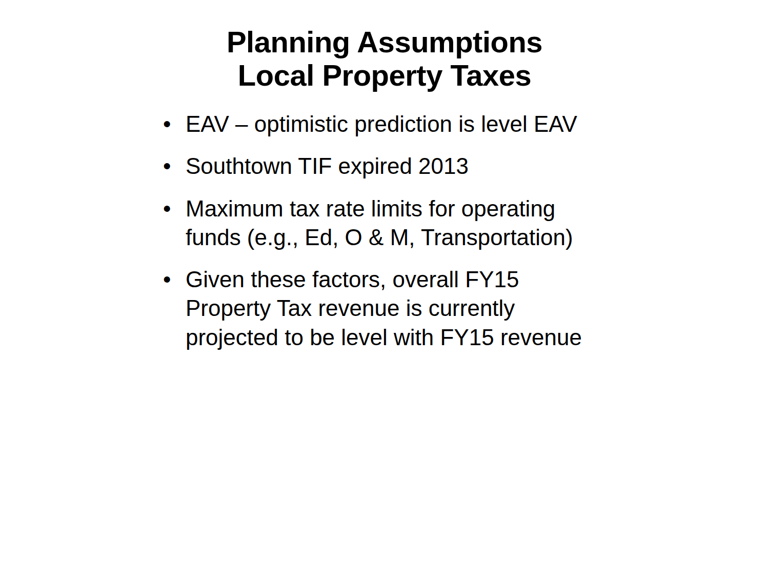Planning Assumptions
Local Property Taxes
EAV – optimistic prediction is level EAV
Southtown TIF expired 2013
Maximum tax rate limits for operating funds (e.g., Ed, O & M, Transportation)
Given these factors, overall FY15 Property Tax revenue is currently projected to be level with FY15 revenue